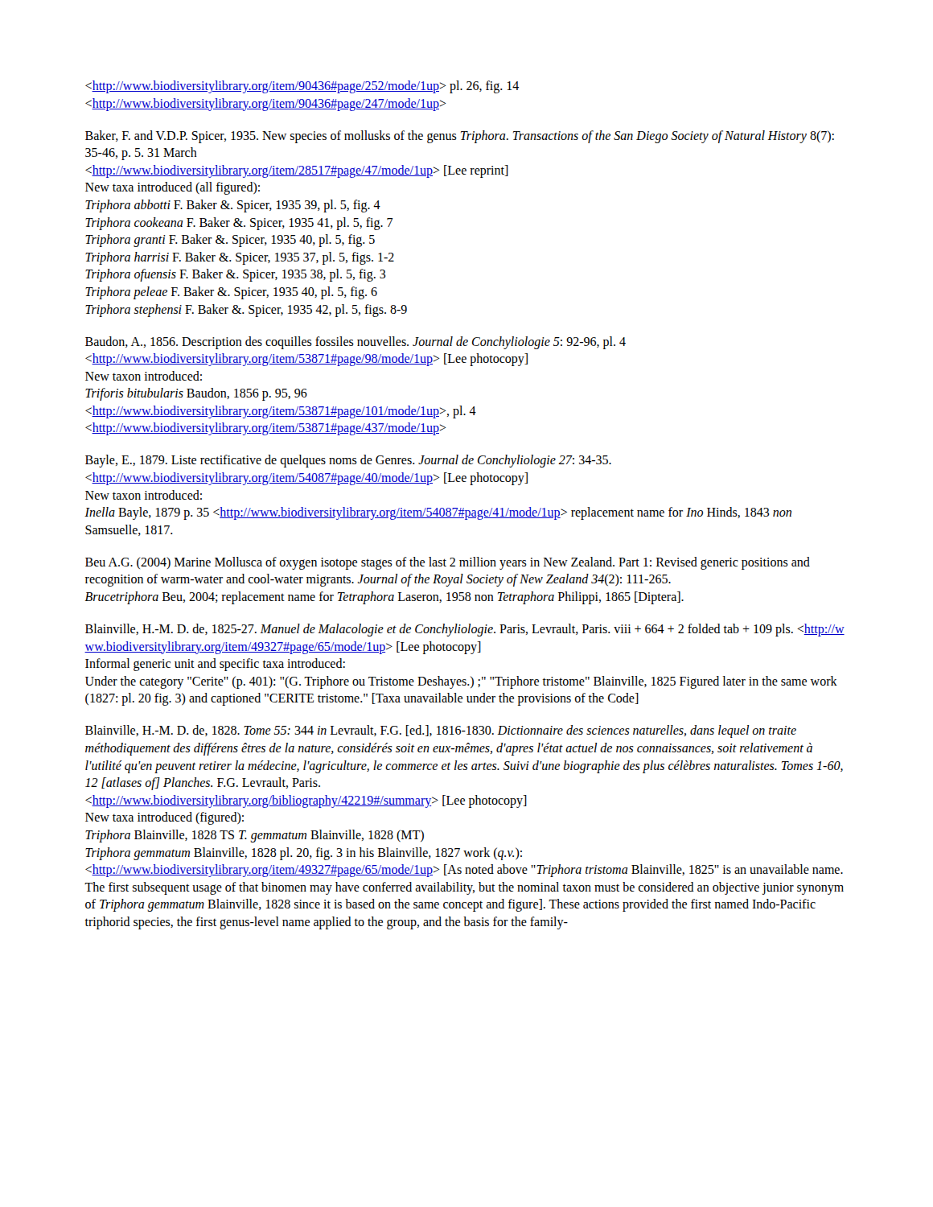<http://www.biodiversitylibrary.org/item/90436#page/252/mode/1up> pl. 26, fig. 14
<http://www.biodiversitylibrary.org/item/90436#page/247/mode/1up>
Baker, F. and V.D.P. Spicer, 1935. New species of mollusks of the genus Triphora. Transactions of the San Diego Society of Natural History 8(7): 35-46, p. 5. 31 March
<http://www.biodiversitylibrary.org/item/28517#page/47/mode/1up> [Lee reprint]
New taxa introduced (all figured):
Triphora abbotti F. Baker &. Spicer, 1935 39, pl. 5, fig. 4
Triphora cookeana F. Baker &. Spicer, 1935 41, pl. 5, fig. 7
Triphora granti F. Baker &. Spicer, 1935 40, pl. 5, fig. 5
Triphora harrisi F. Baker &. Spicer, 1935 37, pl. 5, figs. 1-2
Triphora ofuensis F. Baker &. Spicer, 1935 38, pl. 5, fig. 3
Triphora peleae F. Baker &. Spicer, 1935 40, pl. 5, fig. 6
Triphora stephensi F. Baker &. Spicer, 1935 42, pl. 5, figs. 8-9
Baudon, A., 1856. Description des coquilles fossiles nouvelles. Journal de Conchyliologie 5: 92-96, pl. 4
<http://www.biodiversitylibrary.org/item/53871#page/98/mode/1up> [Lee photocopy]
New taxon introduced:
Triforis bitubularis Baudon, 1856 p. 95, 96
<http://www.biodiversitylibrary.org/item/53871#page/101/mode/1up>, pl. 4
<http://www.biodiversitylibrary.org/item/53871#page/437/mode/1up>
Bayle, E., 1879. Liste rectificative de quelques noms de Genres. Journal de Conchyliologie 27: 34-35.
<http://www.biodiversitylibrary.org/item/54087#page/40/mode/1up> [Lee photocopy]
New taxon introduced:
Inella Bayle, 1879 p. 35 <http://www.biodiversitylibrary.org/item/54087#page/41/mode/1up> replacement name for Ino Hinds, 1843 non Samsuelle, 1817.
Beu A.G. (2004) Marine Mollusca of oxygen isotope stages of the last 2 million years in New Zealand. Part 1: Revised generic positions and recognition of warm-water and cool-water migrants. Journal of the Royal Society of New Zealand 34(2): 111-265.
Brucetriphora Beu, 2004; replacement name for Tetraphora Laseron, 1958 non Tetraphora Philippi, 1865 [Diptera].
Blainville, H.-M. D. de, 1825-27. Manuel de Malacologie et de Conchyliologie. Paris, Levrault, Paris. viii + 664 + 2 folded tab + 109 pls. <http://www.biodiversitylibrary.org/item/49327#page/65/mode/1up> [Lee photocopy]
Informal generic unit and specific taxa introduced:
Under the category "Cerite" (p. 401): "(G. Triphore ou Tristome Deshayes.) ;" "Triphore tristome" Blainville, 1825 Figured later in the same work (1827: pl. 20 fig. 3) and captioned "CERITE tristome." [Taxa unavailable under the provisions of the Code]
Blainville, H.-M. D. de, 1828. Tome 55: 344 in Levrault, F.G. [ed.], 1816-1830. Dictionnaire des sciences naturelles, dans lequel on traite méthodiquement des différens êtres de la nature, considérés soit en eux-mêmes, d'apres l'état actuel de nos connaissances, soit relativement à l'utilité qu'en peuvent retirer la médecine, l'agriculture, le commerce et les artes. Suivi d'une biographie des plus célèbres naturalistes. Tomes 1-60, 12 [atlases of] Planches. F.G. Levrault, Paris.
<http://www.biodiversitylibrary.org/bibliography/42219#/summary> [Lee photocopy]
New taxa introduced (figured):
Triphora Blainville, 1828 TS T. gemmatum Blainville, 1828 (MT)
Triphora gemmatum Blainville, 1828 pl. 20, fig. 3 in his Blainville, 1827 work (q.v.):
<http://www.biodiversitylibrary.org/item/49327#page/65/mode/1up> [As noted above "Triphora tristoma Blainville, 1825" is an unavailable name. The first subsequent usage of that binomen may have conferred availability, but the nominal taxon must be considered an objective junior synonym of Triphora gemmatum Blainville, 1828 since it is based on the same concept and figure]. These actions provided the first named Indo-Pacific triphorid species, the first genus-level name applied to the group, and the basis for the family-